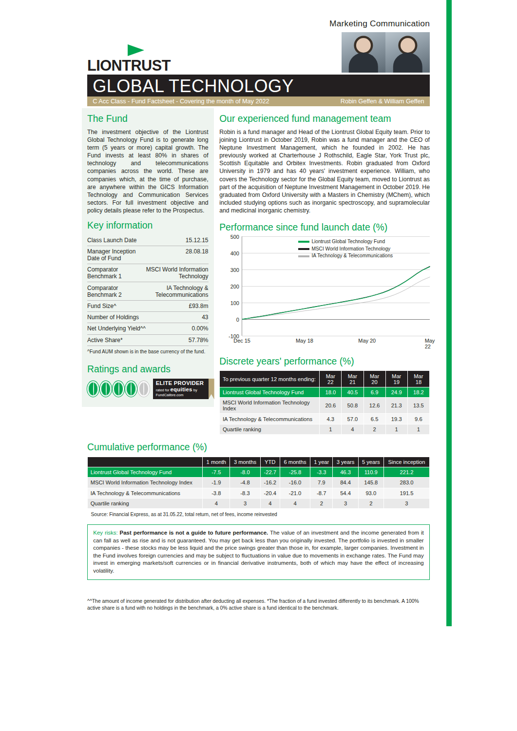Marketing Communication
LIONTRUST
GLOBAL TECHNOLOGY
C Acc Class - Fund Factsheet - Covering the month of May 2022
Robin Geffen & William Geffen
The Fund
The investment objective of the Liontrust Global Technology Fund is to generate long term (5 years or more) capital growth. The Fund invests at least 80% in shares of technology and telecommunications companies across the world. These are companies which, at the time of purchase, are anywhere within the GICS Information Technology and Communication Services sectors. For full investment objective and policy details please refer to the Prospectus.
Key information
| Class Launch Date | 15.12.15 |
| Manager Inception Date of Fund | 28.08.18 |
| Comparator Benchmark 1 | MSCI World Information Technology |
| Comparator Benchmark 2 | IA Technology & Telecommunications |
| Fund Size^ | £93.8m |
| Number of Holdings | 43 |
| Net Underlying Yield^^ | 0.00% |
| Active Share* | 57.78% |
^Fund AUM shown is in the base currency of the fund.
Ratings and awards
ELITE PROVIDER rated for equities by FundCalibre.com
Our experienced fund management team
Robin is a fund manager and Head of the Liontrust Global Equity team. Prior to joining Liontrust in October 2019, Robin was a fund manager and the CEO of Neptune Investment Management, which he founded in 2002. He has previously worked at Charterhouse J Rothschild, Eagle Star, York Trust plc, Scottish Equitable and Orbitex Investments. Robin graduated from Oxford University in 1979 and has 40 years' investment experience. William, who covers the Technology sector for the Global Equity team, moved to Liontrust as part of the acquisition of Neptune Investment Management in October 2019. He graduated from Oxford University with a Masters in Chemistry (MChem), which included studying options such as inorganic spectroscopy, and supramolecular and medicinal inorganic chemistry.
Performance since fund launch date (%)
500
400
300
200
100
0
-100
Dec 15
May 18
May 20
May 22
Liontrust Global Technology Fund
MSCI World Information Technology
IA Technology & Telecommunications
Discrete years' performance (%)
| To previous quarter 12 months ending: | Mar 22 | Mar 21 | Mar 20 | Mar 19 | Mar 18 |
| --- | --- | --- | --- | --- | --- |
| Liontrust Global Technology Fund | 18.0 | 40.5 | 6.9 | 24.9 | 18.2 |
| MSCI World Information Technology Index | 20.6 | 50.8 | 12.6 | 21.3 | 13.5 |
| IA Technology & Telecommunications | 4.3 | 57.0 | 6.5 | 19.3 | 9.6 |
| Quartile ranking | 1 | 4 | 2 | 1 | 1 |
Cumulative performance (%)
| | 1 month | 3 months | YTD | 6 months | 1 year | 3 years | 5 years | Since inception |
| --- | --- | --- | --- | --- | --- | --- | --- | --- |
| Liontrust Global Technology Fund | -7.5 | -8.0 | -22.7 | -25.8 | -3.3 | 46.3 | 110.9 | 221.2 |
| MSCI World Information Technology Index | -1.9 | -4.8 | -16.2 | -16.0 | 7.9 | 84.4 | 145.8 | 283.0 |
| IA Technology & Telecommunications | -3.8 | -8.3 | -20.4 | -21.0 | -8.7 | 54.4 | 93.0 | 191.5 |
| Quartile ranking | 4 | 3 | 4 | 4 | 2 | 3 | 2 | 3 |
Source: Financial Express, as at 31.05.22, total return, net of fees, income reinvested
Key risks: Past performance is not a guide to future performance. The value of an investment and the income generated from it can fall as well as rise and is not guaranteed. You may get back less than you originally invested. The portfolio is invested in smaller companies - these stocks may be less liquid and the price swings greater than those in, for example, larger companies. Investment in the Fund involves foreign currencies and may be subject to fluctuations in value due to movements in exchange rates. The Fund may invest in emerging markets/soft currencies or in financial derivative instruments, both of which may have the effect of increasing volatility.
^^The amount of income generated for distribution after deducting all expenses. *The fraction of a fund invested differently to its benchmark. A 100% active share is a fund with no holdings in the benchmark, a 0% active share is a fund identical to the benchmark.